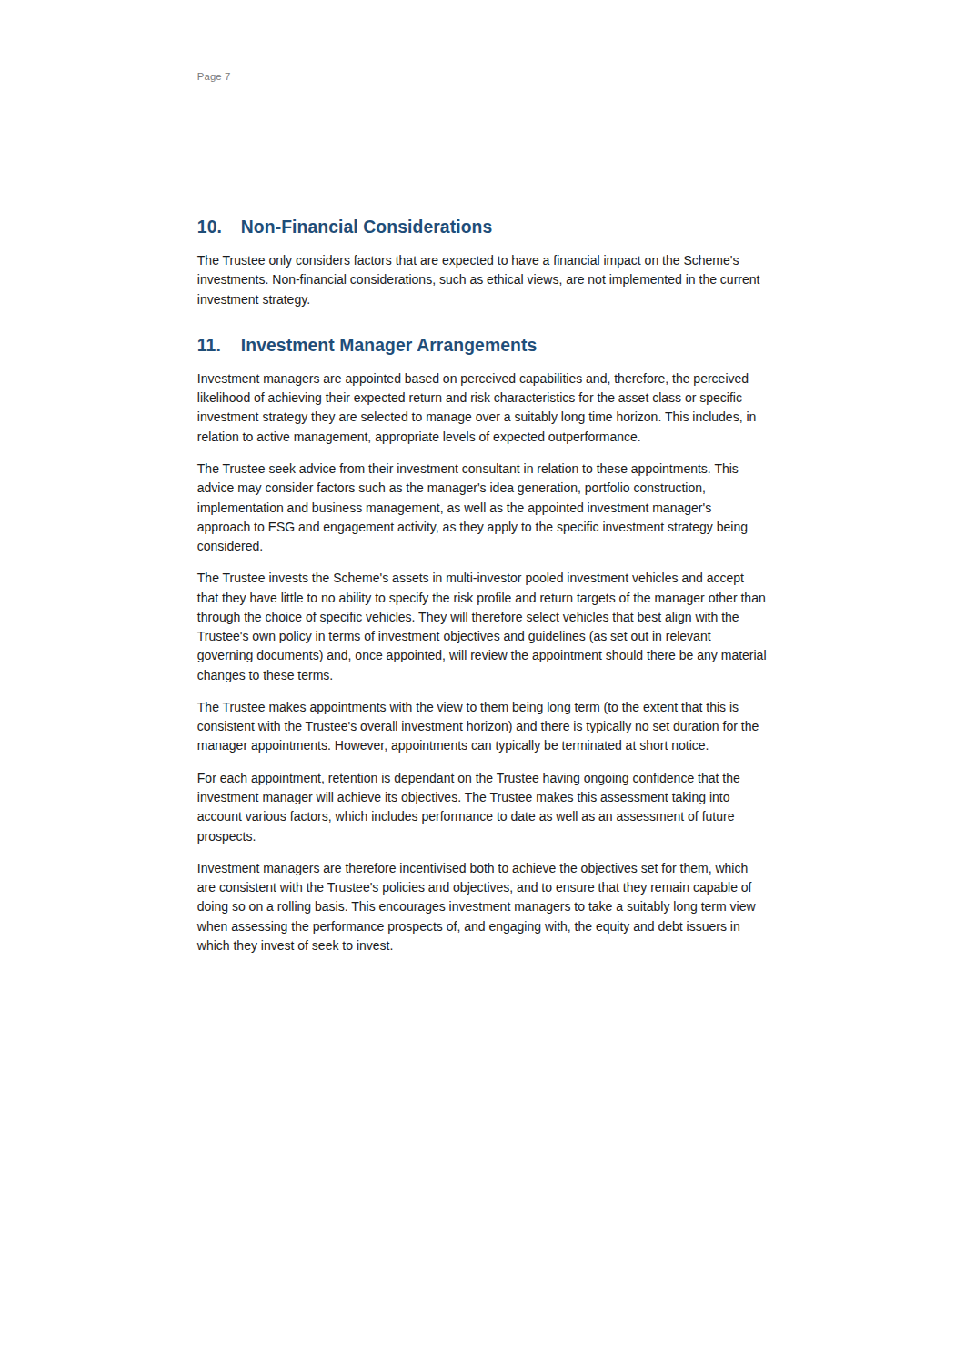Page 7
10. Non-Financial Considerations
The Trustee only considers factors that are expected to have a financial impact on the Scheme's investments. Non-financial considerations, such as ethical views, are not implemented in the current investment strategy.
11. Investment Manager Arrangements
Investment managers are appointed based on perceived capabilities and, therefore, the perceived likelihood of achieving their expected return and risk characteristics for the asset class or specific investment strategy they are selected to manage over a suitably long time horizon. This includes, in relation to active management, appropriate levels of expected outperformance.
The Trustee seek advice from their investment consultant in relation to these appointments. This advice may consider factors such as the manager's idea generation, portfolio construction, implementation and business management, as well as the appointed investment manager's approach to ESG and engagement activity, as they apply to the specific investment strategy being considered.
The Trustee invests the Scheme's assets in multi-investor pooled investment vehicles and accept that they have little to no ability to specify the risk profile and return targets of the manager other than through the choice of specific vehicles. They will therefore select vehicles that best align with the Trustee's own policy in terms of investment objectives and guidelines (as set out in relevant governing documents) and, once appointed, will review the appointment should there be any material changes to these terms.
The Trustee makes appointments with the view to them being long term (to the extent that this is consistent with the Trustee's overall investment horizon) and there is typically no set duration for the manager appointments. However, appointments can typically be terminated at short notice.
For each appointment, retention is dependant on the Trustee having ongoing confidence that the investment manager will achieve its objectives. The Trustee makes this assessment taking into account various factors, which includes performance to date as well as an assessment of future prospects.
Investment managers are therefore incentivised both to achieve the objectives set for them, which are consistent with the Trustee's policies and objectives, and to ensure that they remain capable of doing so on a rolling basis. This encourages investment managers to take a suitably long term view when assessing the performance prospects of, and engaging with, the equity and debt issuers in which they invest of seek to invest.